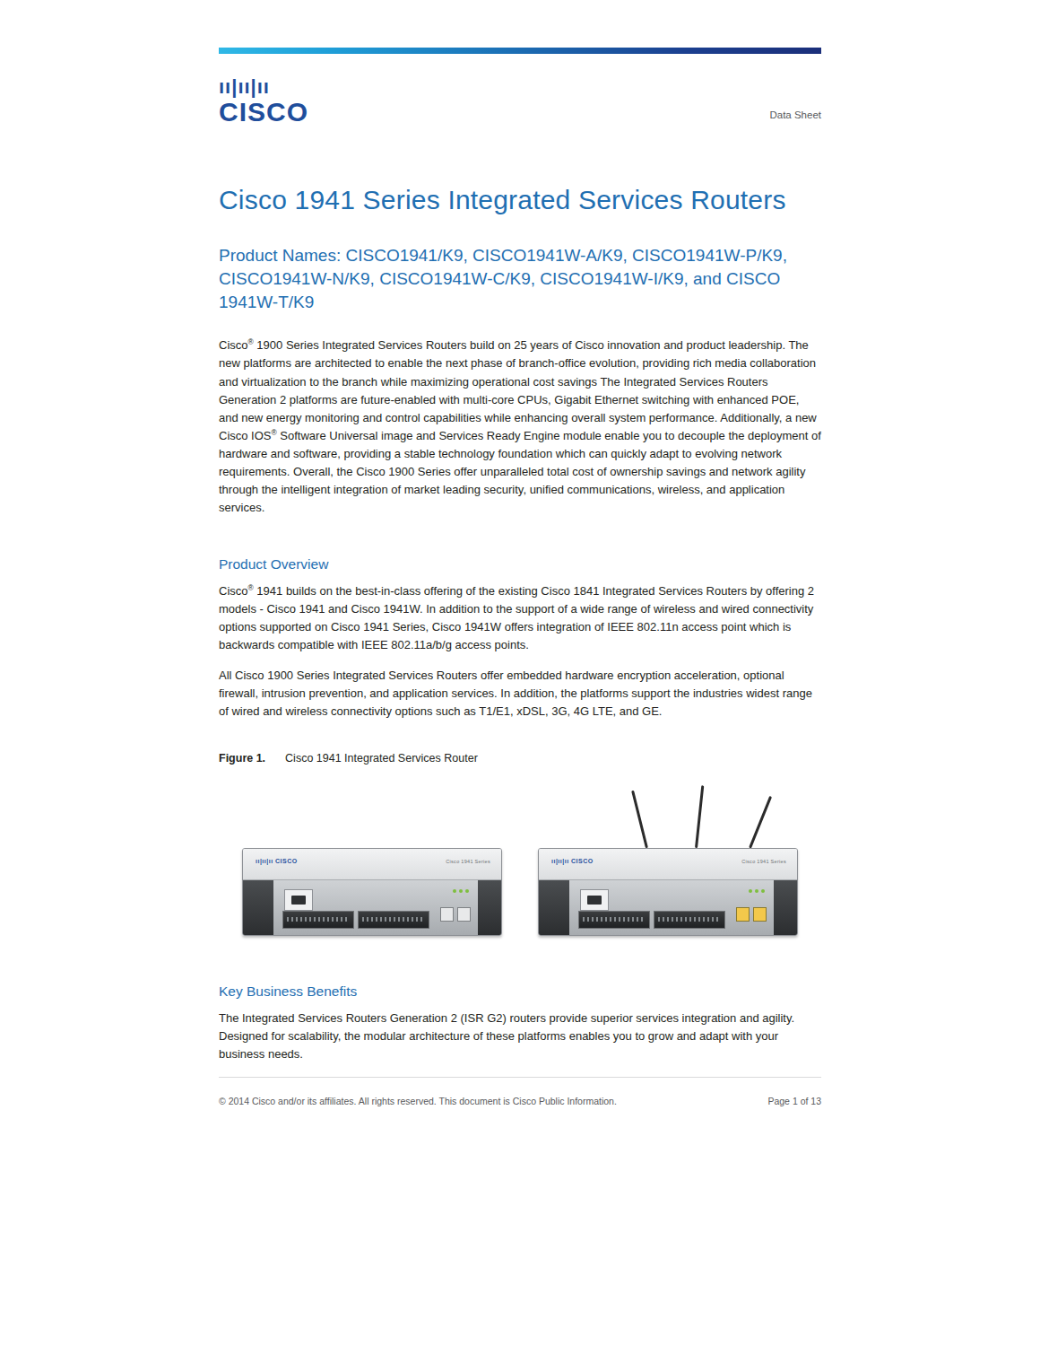ıı|ıı|ıı CISCO
Data Sheet
Cisco 1941 Series Integrated Services Routers
Product Names: CISCO1941/K9, CISCO1941W-A/K9, CISCO1941W-P/K9, CISCO1941W-N/K9, CISCO1941W-C/K9, CISCO1941W-I/K9, and CISCO 1941W-T/K9
Cisco® 1900 Series Integrated Services Routers build on 25 years of Cisco innovation and product leadership. The new platforms are architected to enable the next phase of branch-office evolution, providing rich media collaboration and virtualization to the branch while maximizing operational cost savings The Integrated Services Routers Generation 2 platforms are future-enabled with multi-core CPUs, Gigabit Ethernet switching with enhanced POE, and new energy monitoring and control capabilities while enhancing overall system performance. Additionally, a new Cisco IOS® Software Universal image and Services Ready Engine module enable you to decouple the deployment of hardware and software, providing a stable technology foundation which can quickly adapt to evolving network requirements. Overall, the Cisco 1900 Series offer unparalleled total cost of ownership savings and network agility through the intelligent integration of market leading security, unified communications, wireless, and application services.
Product Overview
Cisco® 1941 builds on the best-in-class offering of the existing Cisco 1841 Integrated Services Routers by offering 2 models - Cisco 1941 and Cisco 1941W. In addition to the support of a wide range of wireless and wired connectivity options supported on Cisco 1941 Series, Cisco 1941W offers integration of IEEE 802.11n access point which is backwards compatible with IEEE 802.11a/b/g access points.
All Cisco 1900 Series Integrated Services Routers offer embedded hardware encryption acceleration, optional firewall, intrusion prevention, and application services. In addition, the platforms support the industries widest range of wired and wireless connectivity options such as T1/E1, xDSL, 3G, 4G LTE, and GE.
Figure 1. Cisco 1941 Integrated Services Router
ıı|ıı|ıı CISCO Cisco 1941 Series
ıı|ıı|ıı CISCO Cisco 1941 Series
Key Business Benefits
The Integrated Services Routers Generation 2 (ISR G2) routers provide superior services integration and agility. Designed for scalability, the modular architecture of these platforms enables you to grow and adapt with your business needs.
© 2014 Cisco and/or its affiliates. All rights reserved. This document is Cisco Public Information.
Page 1 of 13